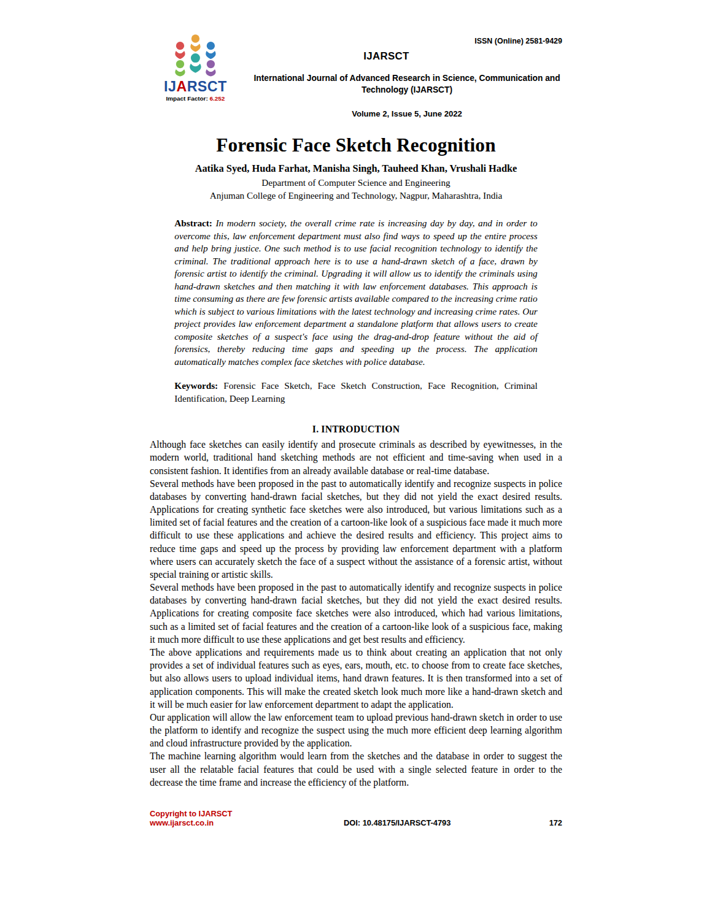IJARSCT
Impact Factor: 6.252
ISSN (Online) 2581-9429
IJARSCT
International Journal of Advanced Research in Science, Communication and Technology (IJARSCT)
Volume 2, Issue 5, June 2022
Forensic Face Sketch Recognition
Aatika Syed, Huda Farhat, Manisha Singh, Tauheed Khan, Vrushali Hadke
Department of Computer Science and Engineering
Anjuman College of Engineering and Technology, Nagpur, Maharashtra, India
Abstract: In modern society, the overall crime rate is increasing day by day, and in order to overcome this, law enforcement department must also find ways to speed up the entire process and help bring justice. One such method is to use facial recognition technology to identify the criminal. The traditional approach here is to use a hand-drawn sketch of a face, drawn by forensic artist to identify the criminal. Upgrading it will allow us to identify the criminals using hand-drawn sketches and then matching it with law enforcement databases. This approach is time consuming as there are few forensic artists available compared to the increasing crime ratio which is subject to various limitations with the latest technology and increasing crime rates. Our project provides law enforcement department a standalone platform that allows users to create composite sketches of a suspect's face using the drag-and-drop feature without the aid of forensics, thereby reducing time gaps and speeding up the process. The application automatically matches complex face sketches with police database.
Keywords: Forensic Face Sketch, Face Sketch Construction, Face Recognition, Criminal Identification, Deep Learning
I. INTRODUCTION
Although face sketches can easily identify and prosecute criminals as described by eyewitnesses, in the modern world, traditional hand sketching methods are not efficient and time-saving when used in a consistent fashion. It identifies from an already available database or real-time database.
Several methods have been proposed in the past to automatically identify and recognize suspects in police databases by converting hand-drawn facial sketches, but they did not yield the exact desired results. Applications for creating synthetic face sketches were also introduced, but various limitations such as a limited set of facial features and the creation of a cartoon-like look of a suspicious face made it much more difficult to use these applications and achieve the desired results and efficiency. This project aims to reduce time gaps and speed up the process by providing law enforcement department with a platform where users can accurately sketch the face of a suspect without the assistance of a forensic artist, without special training or artistic skills.
Several methods have been proposed in the past to automatically identify and recognize suspects in police databases by converting hand-drawn facial sketches, but they did not yield the exact desired results. Applications for creating composite face sketches were also introduced, which had various limitations, such as a limited set of facial features and the creation of a cartoon-like look of a suspicious face, making it much more difficult to use these applications and get best results and efficiency.
The above applications and requirements made us to think about creating an application that not only provides a set of individual features such as eyes, ears, mouth, etc. to choose from to create face sketches, but also allows users to upload individual items, hand drawn features. It is then transformed into a set of application components. This will make the created sketch look much more like a hand-drawn sketch and it will be much easier for law enforcement department to adapt the application.
Our application will allow the law enforcement team to upload previous hand-drawn sketch in order to use the platform to identify and recognize the suspect using the much more efficient deep learning algorithm and cloud infrastructure provided by the application.
The machine learning algorithm would learn from the sketches and the database in order to suggest the user all the relatable facial features that could be used with a single selected feature in order to the decrease the time frame and increase the efficiency of the platform.
Copyright to IJARSCT
www.ijarsct.co.in
DOI: 10.48175/IJARSCT-4793
172